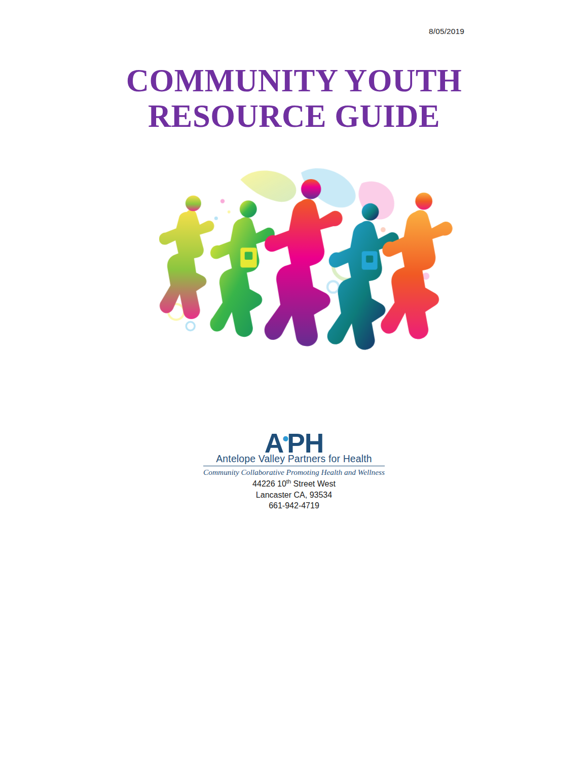8/05/2019
Community Youth
Resource Guide
A•PH
Antelope Valley Partners for Health
Community Collaborative Promoting Health and Wellness
44226 10th Street West
Lancaster CA, 93534
661-942-4719